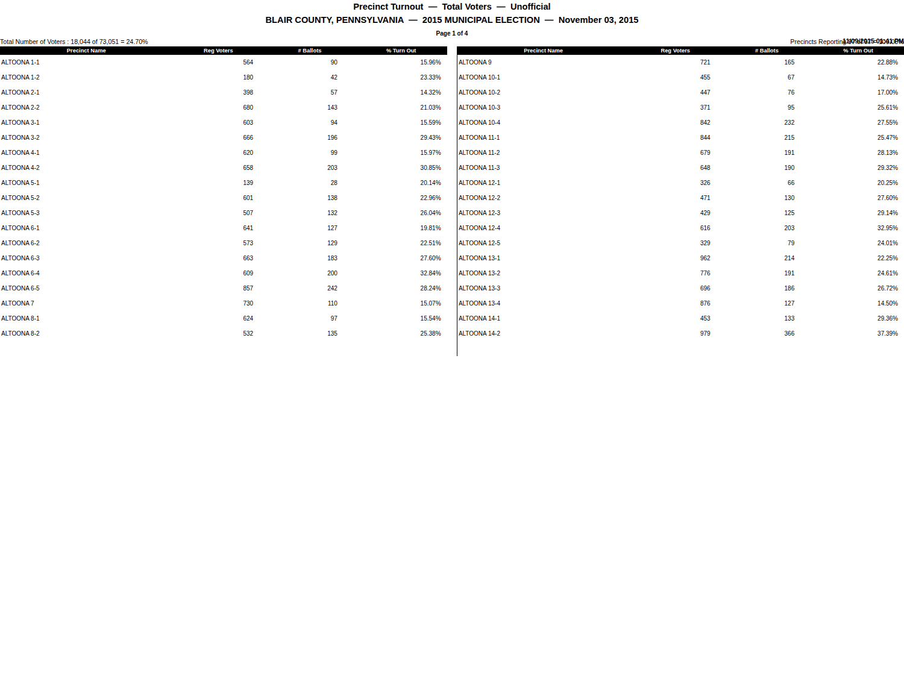Precinct Turnout — Total Voters — Unofficial
BLAIR COUNTY, PENNSYLVANIA — 2015 MUNICIPAL ELECTION — November 03, 2015
Page 1 of 4
11/09/2015 01:41 PM
Total Number of Voters : 18,044 of 73,051 = 24.70% Precincts Reporting 97 of 97 = 100.00%
| Precinct Name | Reg Voters | # Ballots | % Turn Out | | Precinct Name | Reg Voters | # Ballots | % Turn Out |
| ALTOONA 1-1 | 564 | 90 | 15.96% | | ALTOONA 9 | 721 | 165 | 22.88% |
| ALTOONA 1-2 | 180 | 42 | 23.33% | | ALTOONA 10-1 | 455 | 67 | 14.73% |
| ALTOONA 2-1 | 398 | 57 | 14.32% | | ALTOONA 10-2 | 447 | 76 | 17.00% |
| ALTOONA 2-2 | 680 | 143 | 21.03% | | ALTOONA 10-3 | 371 | 95 | 25.61% |
| ALTOONA 3-1 | 603 | 94 | 15.59% | | ALTOONA 10-4 | 842 | 232 | 27.55% |
| ALTOONA 3-2 | 666 | 196 | 29.43% | | ALTOONA 11-1 | 844 | 215 | 25.47% |
| ALTOONA 4-1 | 620 | 99 | 15.97% | | ALTOONA 11-2 | 679 | 191 | 28.13% |
| ALTOONA 4-2 | 658 | 203 | 30.85% | | ALTOONA 11-3 | 648 | 190 | 29.32% |
| ALTOONA 5-1 | 139 | 28 | 20.14% | | ALTOONA 12-1 | 326 | 66 | 20.25% |
| ALTOONA 5-2 | 601 | 138 | 22.96% | | ALTOONA 12-2 | 471 | 130 | 27.60% |
| ALTOONA 5-3 | 507 | 132 | 26.04% | | ALTOONA 12-3 | 429 | 125 | 29.14% |
| ALTOONA 6-1 | 641 | 127 | 19.81% | | ALTOONA 12-4 | 616 | 203 | 32.95% |
| ALTOONA 6-2 | 573 | 129 | 22.51% | | ALTOONA 12-5 | 329 | 79 | 24.01% |
| ALTOONA 6-3 | 663 | 183 | 27.60% | | ALTOONA 13-1 | 962 | 214 | 22.25% |
| ALTOONA 6-4 | 609 | 200 | 32.84% | | ALTOONA 13-2 | 776 | 191 | 24.61% |
| ALTOONA 6-5 | 857 | 242 | 28.24% | | ALTOONA 13-3 | 696 | 186 | 26.72% |
| ALTOONA 7 | 730 | 110 | 15.07% | | ALTOONA 13-4 | 876 | 127 | 14.50% |
| ALTOONA 8-1 | 624 | 97 | 15.54% | | ALTOONA 14-1 | 453 | 133 | 29.36% |
| ALTOONA 8-2 | 532 | 135 | 25.38% | | ALTOONA 14-2 | 979 | 366 | 37.39% |